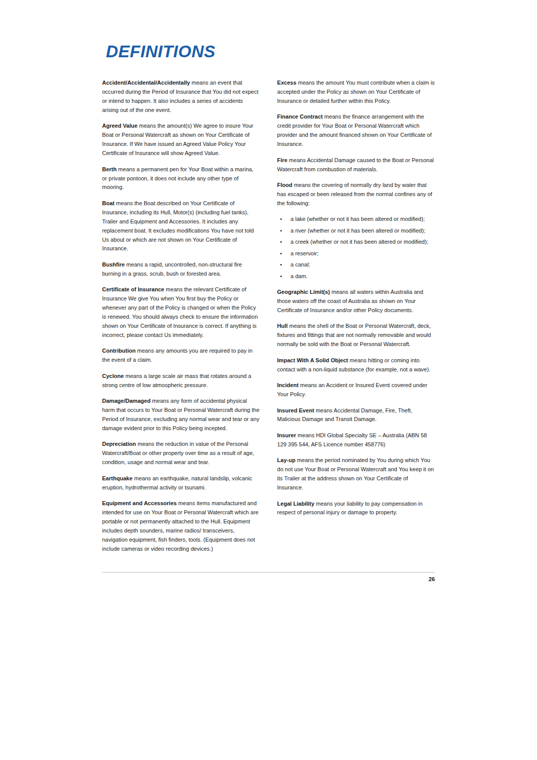DEFINITIONS
Accident/Accidental/Accidentally means an event that occurred during the Period of Insurance that You did not expect or intend to happen. It also includes a series of accidents arising out of the one event.
Agreed Value means the amount(s) We agree to insure Your Boat or Personal Watercraft as shown on Your Certificate of Insurance. If We have issued an Agreed Value Policy Your Certificate of Insurance will show Agreed Value.
Berth means a permanent pen for Your Boat within a marina, or private pontoon, it does not include any other type of mooring.
Boat means the Boat described on Your Certificate of Insurance, including its Hull, Motor(s) (including fuel tanks), Trailer and Equipment and Accessories. It includes any replacement boat. It excludes modifications You have not told Us about or which are not shown on Your Certificate of Insurance.
Bushfire means a rapid, uncontrolled, non-structural fire burning in a grass, scrub, bush or forested area.
Certificate of Insurance means the relevant Certificate of Insurance We give You when You first buy the Policy or whenever any part of the Policy is changed or when the Policy is renewed. You should always check to ensure the information shown on Your Certificate of Insurance is correct. If anything is incorrect, please contact Us immediately.
Contribution means any amounts you are required to pay in the event of a claim.
Cyclone means a large scale air mass that rotates around a strong centre of low atmospheric pressure.
Damage/Damaged means any form of accidental physical harm that occurs to Your Boat or Personal Watercraft during the Period of Insurance, excluding any normal wear and tear or any damage evident prior to this Policy being incepted.
Depreciation means the reduction in value of the Personal Watercraft/Boat or other property over time as a result of age, condition, usage and normal wear and tear.
Earthquake means an earthquake, natural landslip, volcanic eruption, hydrothermal activity or tsunami.
Equipment and Accessories means items manufactured and intended for use on Your Boat or Personal Watercraft which are portable or not permanently attached to the Hull. Equipment includes depth sounders, marine radios/ transceivers, navigation equipment, fish finders, tools. (Equipment does not include cameras or video recording devices.)
Excess means the amount You must contribute when a claim is accepted under the Policy as shown on Your Certificate of Insurance or detailed further within this Policy.
Finance Contract means the finance arrangement with the credit provider for Your Boat or Personal Watercraft which provider and the amount financed shown on Your Certificate of Insurance.
Fire means Accidental Damage caused to the Boat or Personal Watercraft from combustion of materials.
Flood means the covering of normally dry land by water that has escaped or been released from the normal confines any of the following:
a lake (whether or not it has been altered or modified);
a river (whether or not it has been altered or modified);
a creek (whether or not it has been altered or modified);
a reservoir;
a canal;
a dam.
Geographic Limit(s) means all waters within Australia and those waters off the coast of Australia as shown on Your Certificate of Insurance and/or other Policy documents.
Hull means the shell of the Boat or Personal Watercraft, deck, fixtures and fittings that are not normally removable and would normally be sold with the Boat or Personal Watercraft.
Impact With A Solid Object means hitting or coming into contact with a non-liquid substance (for example, not a wave).
Incident means an Accident or Insured Event covered under Your Policy.
Insured Event means Accidental Damage, Fire, Theft, Malicious Damage and Transit Damage.
Insurer means HDI Global Specialty SE – Australia (ABN 58 129 395 544, AFS Licence number 458776)
Lay-up means the period nominated by You during which You do not use Your Boat or Personal Watercraft and You keep it on its Trailer at the address shown on Your Certificate of Insurance.
Legal Liability means your liability to pay compensation in respect of personal injury or damage to property.
26